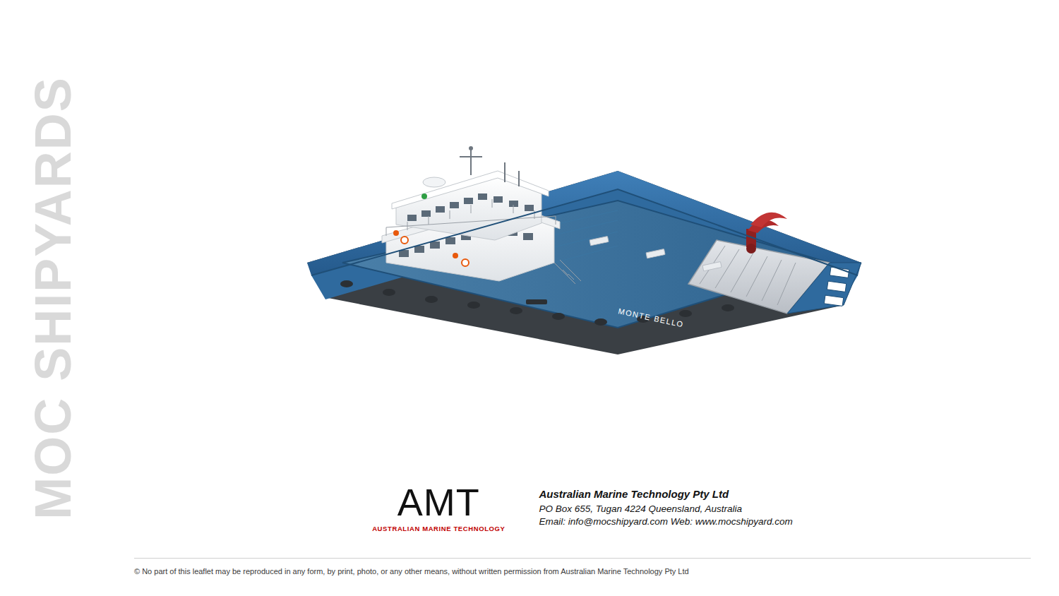MOC SHIPYARDS
Rendering of the landing craft vessel MONTE BELLO Three-quarter view of a blue and white landing craft with an open cargo deck, forward superstructure, bow ramp and a red deck crane. MONTE BELLO
MONTE BELLO – landing craft rendering
AMT
AUSTRALIAN MARINE TECHNOLOGY
Australian Marine Technology Pty Ltd
PO Box 655, Tugan 4224 Queensland, Australia
Email: info@mocshipyard.com Web: www.mocshipyard.com
© No part of this leaflet may be reproduced in any form, by print, photo, or any other means, without written permission from Australian Marine Technology Pty Ltd